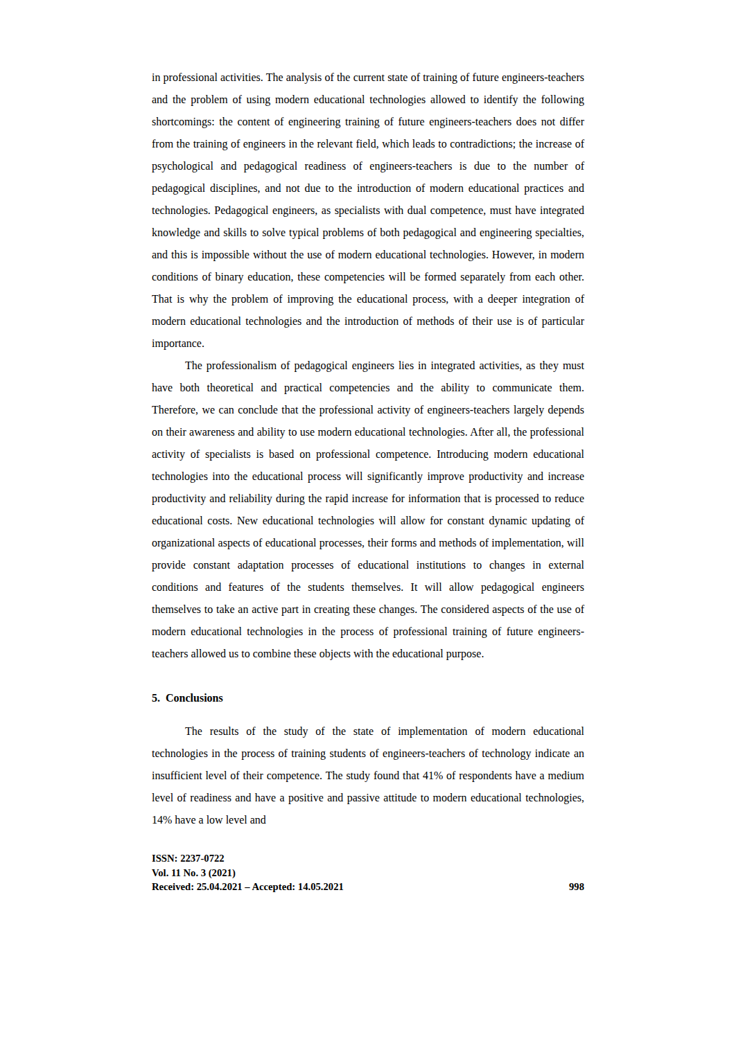in professional activities. The analysis of the current state of training of future engineers-teachers and the problem of using modern educational technologies allowed to identify the following shortcomings: the content of engineering training of future engineers-teachers does not differ from the training of engineers in the relevant field, which leads to contradictions; the increase of psychological and pedagogical readiness of engineers-teachers is due to the number of pedagogical disciplines, and not due to the introduction of modern educational practices and technologies. Pedagogical engineers, as specialists with dual competence, must have integrated knowledge and skills to solve typical problems of both pedagogical and engineering specialties, and this is impossible without the use of modern educational technologies. However, in modern conditions of binary education, these competencies will be formed separately from each other. That is why the problem of improving the educational process, with a deeper integration of modern educational technologies and the introduction of methods of their use is of particular importance.
The professionalism of pedagogical engineers lies in integrated activities, as they must have both theoretical and practical competencies and the ability to communicate them. Therefore, we can conclude that the professional activity of engineers-teachers largely depends on their awareness and ability to use modern educational technologies. After all, the professional activity of specialists is based on professional competence. Introducing modern educational technologies into the educational process will significantly improve productivity and increase productivity and reliability during the rapid increase for information that is processed to reduce educational costs. New educational technologies will allow for constant dynamic updating of organizational aspects of educational processes, their forms and methods of implementation, will provide constant adaptation processes of educational institutions to changes in external conditions and features of the students themselves. It will allow pedagogical engineers themselves to take an active part in creating these changes. The considered aspects of the use of modern educational technologies in the process of professional training of future engineers-teachers allowed us to combine these objects with the educational purpose.
5. Conclusions
The results of the study of the state of implementation of modern educational technologies in the process of training students of engineers-teachers of technology indicate an insufficient level of their competence. The study found that 41% of respondents have a medium level of readiness and have a positive and passive attitude to modern educational technologies, 14% have a low level and
ISSN: 2237-0722
Vol. 11 No. 3 (2021)
Received: 25.04.2021 – Accepted: 14.05.2021
998